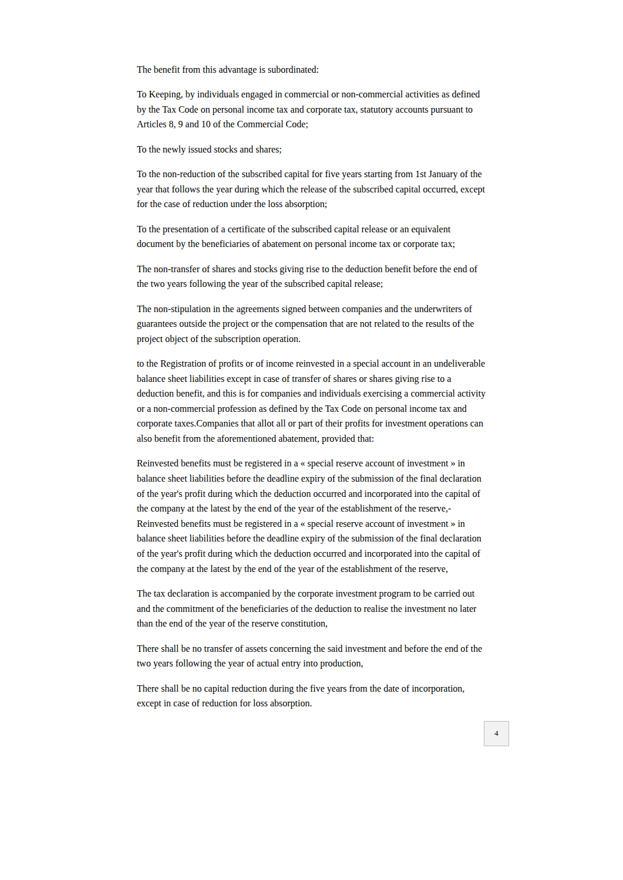The benefit from this advantage is subordinated:
To Keeping, by individuals engaged in commercial or non-commercial activities as defined by the Tax Code on personal income tax and corporate tax, statutory accounts pursuant to Articles 8, 9 and 10 of the Commercial Code;
To the newly issued stocks and shares;
To the non-reduction of the subscribed capital for five years starting from 1st January of the year that follows the year during which the release of the subscribed capital occurred, except for the case of reduction under the loss absorption;
To the presentation of a certificate of the subscribed capital release or an equivalent document by the beneficiaries of abatement on personal income tax or corporate tax;
The non-transfer of shares and stocks giving rise to the deduction benefit before the end of the two years following the year of the subscribed capital release;
The non-stipulation in the agreements signed between companies and the underwriters of guarantees outside the project or the compensation that are not related to the results of the project object of the subscription operation.
to the Registration of profits or of income reinvested in a special account in an undeliverable balance sheet liabilities except in case of transfer of shares or shares giving rise to a deduction benefit, and this is for companies and individuals exercising a commercial activity or a non-commercial profession as defined by the Tax Code on personal income tax and corporate taxes.Companies that allot all or part of their profits for investment operations can also benefit from the aforementioned abatement, provided that:
Reinvested benefits must be registered in a « special reserve account of investment » in balance sheet liabilities before the deadline expiry of the submission of the final declaration of the year's profit during which the deduction occurred and incorporated into the capital of the company at the latest by the end of the year of the establishment of the reserve,- Reinvested benefits must be registered in a « special reserve account of investment » in balance sheet liabilities before the deadline expiry of the submission of the final declaration of the year's profit during which the deduction occurred and incorporated into the capital of the company at the latest by the end of the year of the establishment of the reserve,
The tax declaration is accompanied by the corporate investment program to be carried out and the commitment of the beneficiaries of the deduction to realise the investment no later than the end of the year of the reserve constitution,
There shall be no transfer of assets concerning the said investment and before the end of the two years following the year of actual entry into production,
There shall be no capital reduction during the five years from the date of incorporation, except in case of reduction for loss absorption.
4